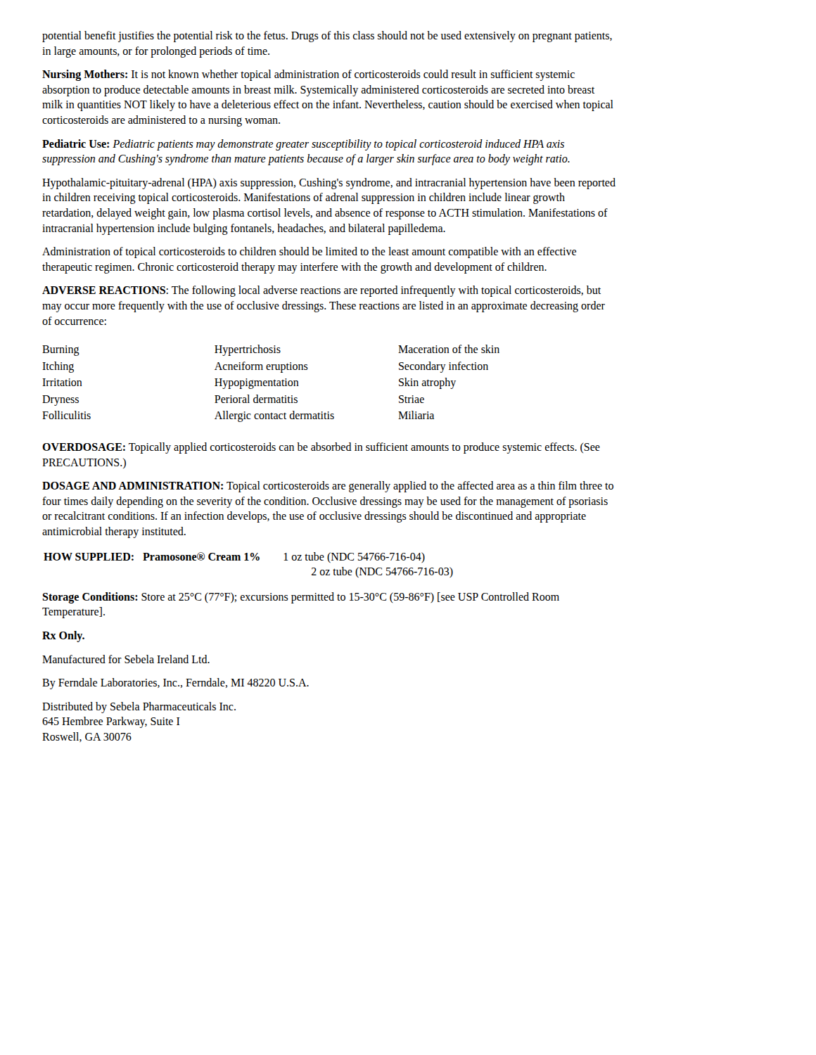potential benefit justifies the potential risk to the fetus. Drugs of this class should not be used extensively on pregnant patients, in large amounts, or for prolonged periods of time.
Nursing Mothers: It is not known whether topical administration of corticosteroids could result in sufficient systemic absorption to produce detectable amounts in breast milk. Systemically administered corticosteroids are secreted into breast milk in quantities NOT likely to have a deleterious effect on the infant. Nevertheless, caution should be exercised when topical corticosteroids are administered to a nursing woman.
Pediatric Use: Pediatric patients may demonstrate greater susceptibility to topical corticosteroid induced HPA axis suppression and Cushing's syndrome than mature patients because of a larger skin surface area to body weight ratio.
Hypothalamic-pituitary-adrenal (HPA) axis suppression, Cushing's syndrome, and intracranial hypertension have been reported in children receiving topical corticosteroids. Manifestations of adrenal suppression in children include linear growth retardation, delayed weight gain, low plasma cortisol levels, and absence of response to ACTH stimulation. Manifestations of intracranial hypertension include bulging fontanels, headaches, and bilateral papilledema.
Administration of topical corticosteroids to children should be limited to the least amount compatible with an effective therapeutic regimen. Chronic corticosteroid therapy may interfere with the growth and development of children.
ADVERSE REACTIONS: The following local adverse reactions are reported infrequently with topical corticosteroids, but may occur more frequently with the use of occlusive dressings. These reactions are listed in an approximate decreasing order of occurrence:
| Burning | Hypertrichosis | Maceration of the skin |
| Itching | Acneiform eruptions | Secondary infection |
| Irritation | Hypopigmentation | Skin atrophy |
| Dryness | Perioral dermatitis | Striae |
| Folliculitis | Allergic contact dermatitis | Miliaria |
OVERDOSAGE: Topically applied corticosteroids can be absorbed in sufficient amounts to produce systemic effects. (See PRECAUTIONS.)
DOSAGE AND ADMINISTRATION: Topical corticosteroids are generally applied to the affected area as a thin film three to four times daily depending on the severity of the condition. Occlusive dressings may be used for the management of psoriasis or recalcitrant conditions. If an infection develops, the use of occlusive dressings should be discontinued and appropriate antimicrobial therapy instituted.
| HOW SUPPLIED: Pramosone® Cream 1% | 1 oz tube (NDC 54766-716-04) 2 oz tube (NDC 54766-716-03) |
Storage Conditions: Store at 25°C (77°F); excursions permitted to 15-30°C (59-86°F) [see USP Controlled Room Temperature].
Rx Only.
Manufactured for Sebela Ireland Ltd.
By Ferndale Laboratories, Inc., Ferndale, MI 48220 U.S.A.
Distributed by Sebela Pharmaceuticals Inc.
645 Hembree Parkway, Suite I
Roswell, GA 30076